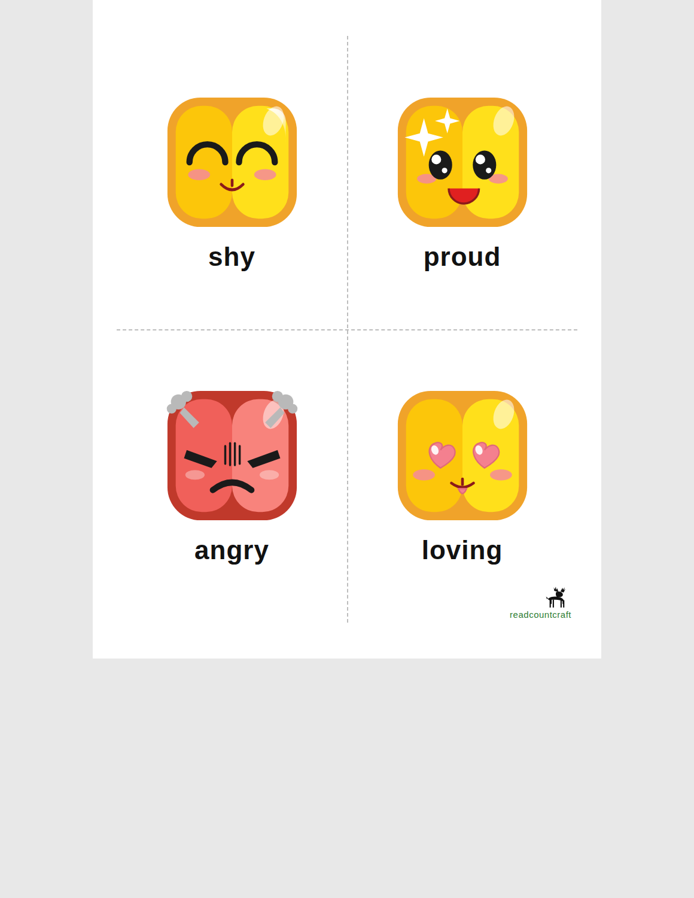shy
proud
angry
loving
readcountcraft